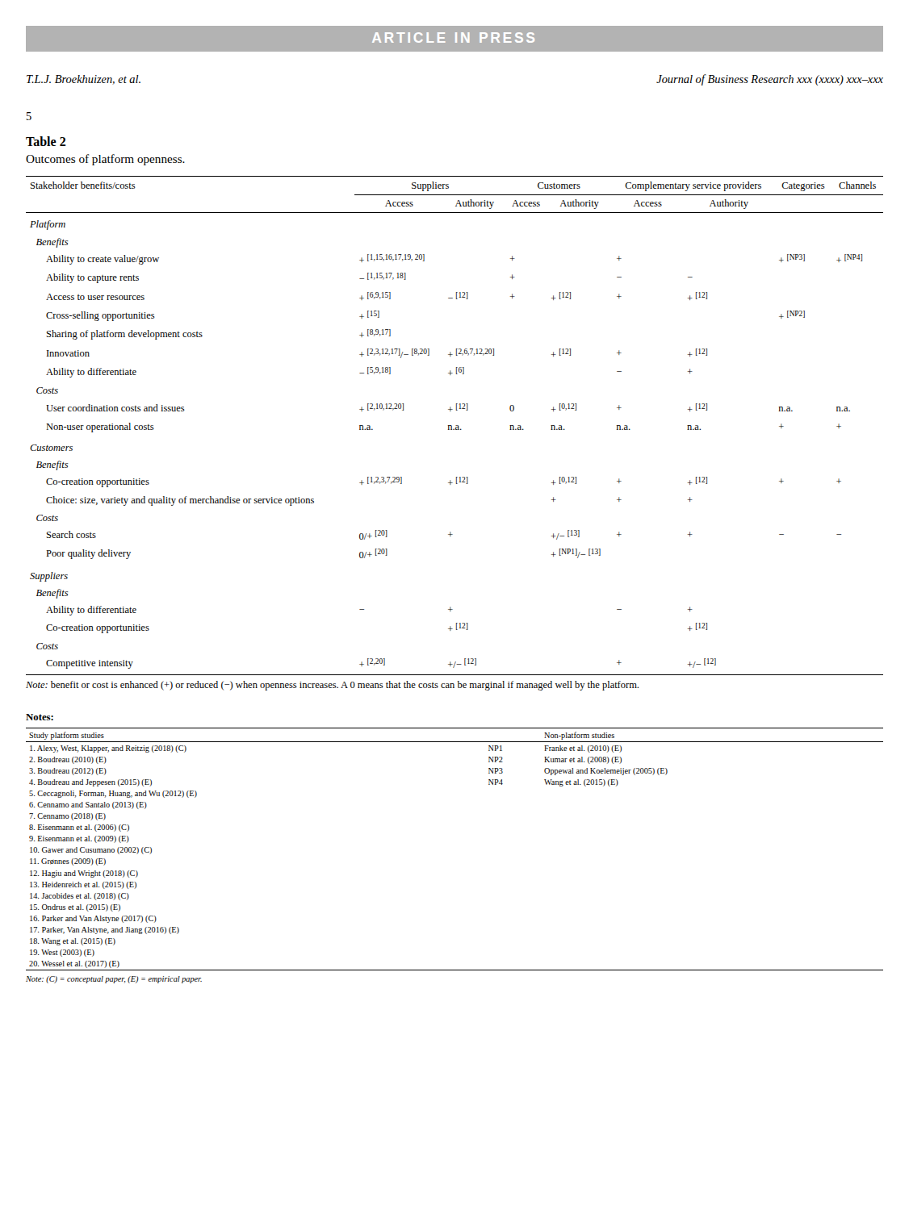ARTICLE IN PRESS
T.L.J. Broekhuizen, et al. Journal of Business Research xxx (xxxx) xxx–xxx
5
Table 2
Outcomes of platform openness.
| Stakeholder benefits/costs | Suppliers | Customers | Complementary service providers | Categories | Channels |
| --- | --- | --- | --- | --- | --- |
| Access | Authority | Access | Authority | Access | Authority | | |
| Platform |
| Benefits |
| Ability to create value/grow | + [1,15,16,17,19, 20] | | + | | + | | + [NP3] | + [NP4] |
| Ability to capture rents | − [1,15,17, 18] | | + | | − | − | | |
| Access to user resources | + [6,9,15] | − [12] | + | + [12] | + | + [12] | | |
| Cross-selling opportunities | + [15] | | | | | | + [NP2] | |
| Sharing of platform development costs | + [8,9,17] | | | | | | | |
| Innovation | + [2,3,12,17] /− [8,20] | + [2,6,7,12,20] | | + [12] | + | + [12] | | |
| Ability to differentiate | − [5,9,18] | + [6] | | | − | + | | |
| Costs |
| User coordination costs and issues | + [2,10,12,20] | + [12] | 0 | + [0,12] | + | + [12] | n.a. | n.a. |
| Non-user operational costs | n.a. | n.a. | n.a. | n.a. | n.a. | n.a. | + | + |
| Customers |
| Benefits |
| Co-creation opportunities | + [1,2,3,7,29] | + [12] | | + [0,12] | + | + [12] | + | + |
| Choice: size, variety and quality of merchandise or service options | | | | + | + | + | | |
| Costs |
| Search costs | 0/+ [20] | + | | +/− [13] | + | + | − | − |
| Poor quality delivery | 0/+ [20] | | | + [NP1] /− [13] | | | | |
| Suppliers |
| Benefits |
| Ability to differentiate | − | + | | | − | + | | |
| Co-creation opportunities | | + [12] | | | | + [12] | | |
| Costs |
| Competitive intensity | + [2,20] | +/− [12] | | | + | +/− [12] | | |
Note: benefit or cost is enhanced (+) or reduced (−) when openness increases. A 0 means that the costs can be marginal if managed well by the platform.
Notes:
| Study platform studies | | Non-platform studies |
| --- | --- | --- |
| 1. Alexy, West, Klapper, and Reitzig (2018) (C) | NP1 | Franke et al. (2010) (E) |
| 2. Boudreau (2010) (E) | NP2 | Kumar et al. (2008) (E) |
| 3. Boudreau (2012) (E) | NP3 | Oppewal and Koelemeijer (2005) (E) |
| 4. Boudreau and Jeppesen (2015) (E) | NP4 | Wang et al. (2015) (E) |
| 5. Ceccagnoli, Forman, Huang, and Wu (2012) (E) | | |
| 6. Cennamo and Santalo (2013) (E) | | |
| 7. Cennamo (2018) (E) | | |
| 8. Eisenmann et al. (2006) (C) | | |
| 9. Eisenmann et al. (2009) (E) | | |
| 10. Gawer and Cusumano (2002) (C) | | |
| 11. Grønnes (2009) (E) | | |
| 12. Hagiu and Wright (2018) (C) | | |
| 13. Heidenreich et al. (2015) (E) | | |
| 14. Jacobides et al. (2018) (C) | | |
| 15. Ondrus et al. (2015) (E) | | |
| 16. Parker and Van Alstyne (2017) (C) | | |
| 17. Parker, Van Alstyne, and Jiang (2016) (E) | | |
| 18. Wang et al. (2015) (E) | | |
| 19. West (2003) (E) | | |
| 20. Wessel et al. (2017) (E) | | |
Note: (C) = conceptual paper, (E) = empirical paper.